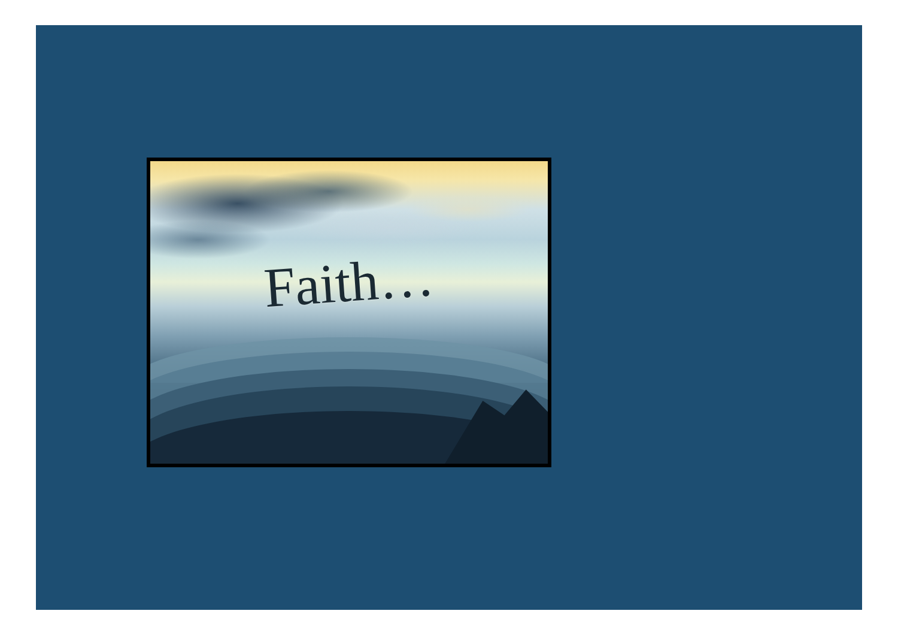Faith…